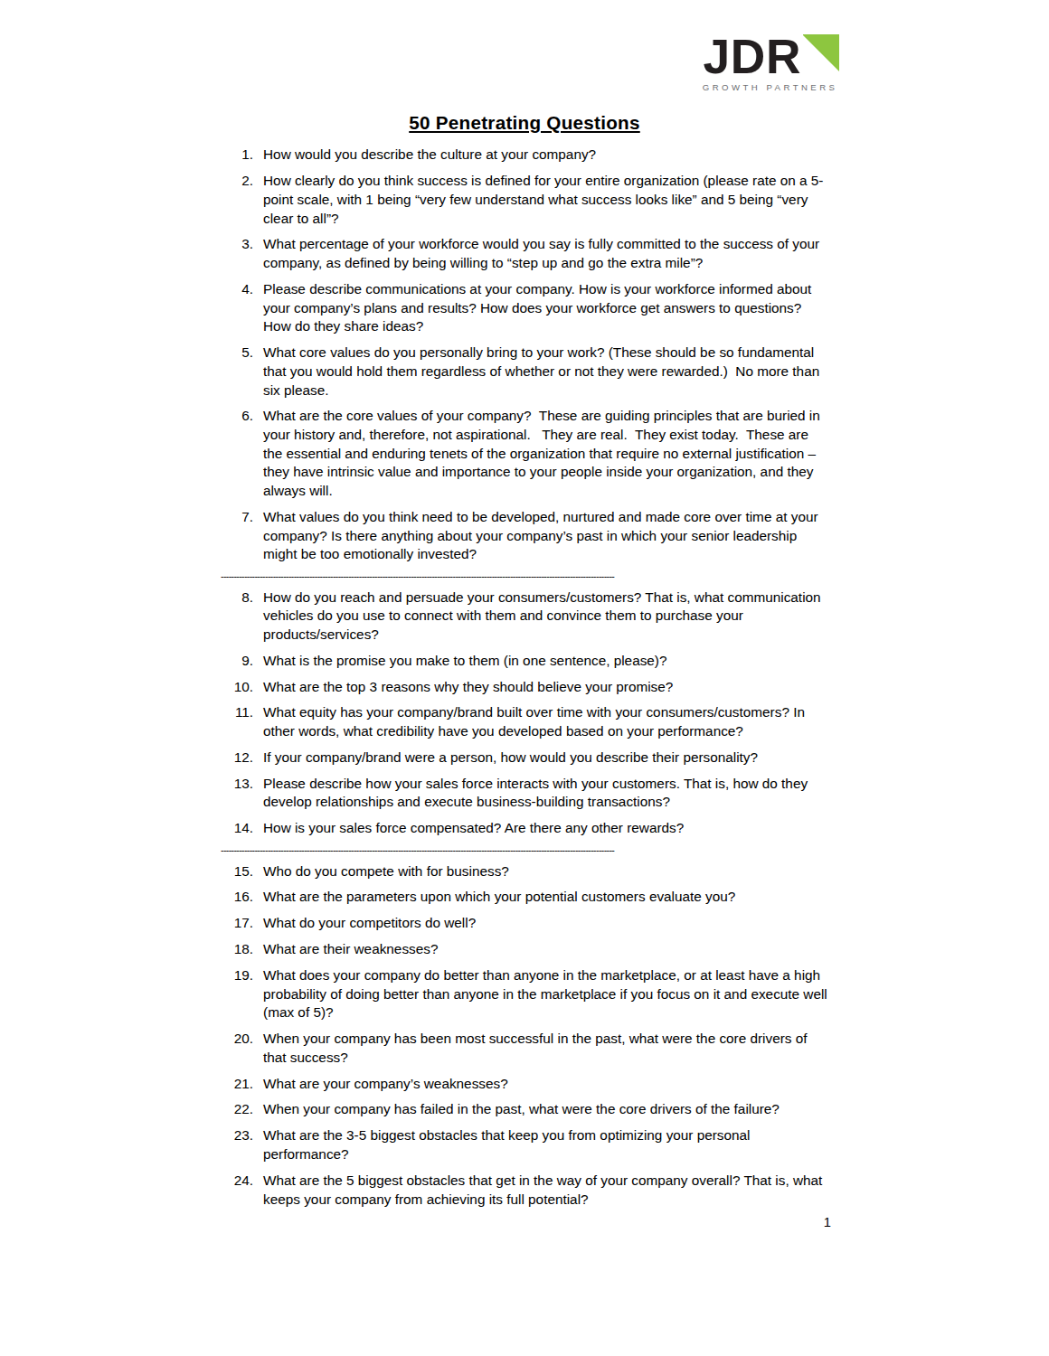JDR
GROWTH PARTNERS
50 Penetrating Questions
How would you describe the culture at your company?
How clearly do you think success is defined for your entire organization (please rate on a 5-point scale, with 1 being “very few understand what success looks like” and 5 being “very clear to all”?
What percentage of your workforce would you say is fully committed to the success of your company, as defined by being willing to “step up and go the extra mile”?
Please describe communications at your company. How is your workforce informed about your company’s plans and results? How does your workforce get answers to questions? How do they share ideas?
What core values do you personally bring to your work? (These should be so fundamental that you would hold them regardless of whether or not they were rewarded.) No more than six please.
What are the core values of your company? These are guiding principles that are buried in your history and, therefore, not aspirational. They are real. They exist today. These are the essential and enduring tenets of the organization that require no external justification – they have intrinsic value and importance to your people inside your organization, and they always will.
What values do you think need to be developed, nurtured and made core over time at your company? Is there anything about your company’s past in which your senior leadership might be too emotionally invested?
-------------------------------------------------------------------------------------------------------------------------------------------------------
How do you reach and persuade your consumers/customers? That is, what communication vehicles do you use to connect with them and convince them to purchase your products/services?
What is the promise you make to them (in one sentence, please)?
What are the top 3 reasons why they should believe your promise?
What equity has your company/brand built over time with your consumers/customers? In other words, what credibility have you developed based on your performance?
If your company/brand were a person, how would you describe their personality?
Please describe how your sales force interacts with your customers. That is, how do they develop relationships and execute business-building transactions?
How is your sales force compensated? Are there any other rewards?
-------------------------------------------------------------------------------------------------------------------------------------------------------
Who do you compete with for business?
What are the parameters upon which your potential customers evaluate you?
What do your competitors do well?
What are their weaknesses?
What does your company do better than anyone in the marketplace, or at least have a high probability of doing better than anyone in the marketplace if you focus on it and execute well (max of 5)?
When your company has been most successful in the past, what were the core drivers of that success?
What are your company’s weaknesses?
When your company has failed in the past, what were the core drivers of the failure?
What are the 3-5 biggest obstacles that keep you from optimizing your personal performance?
What are the 5 biggest obstacles that get in the way of your company overall? That is, what keeps your company from achieving its full potential?
1